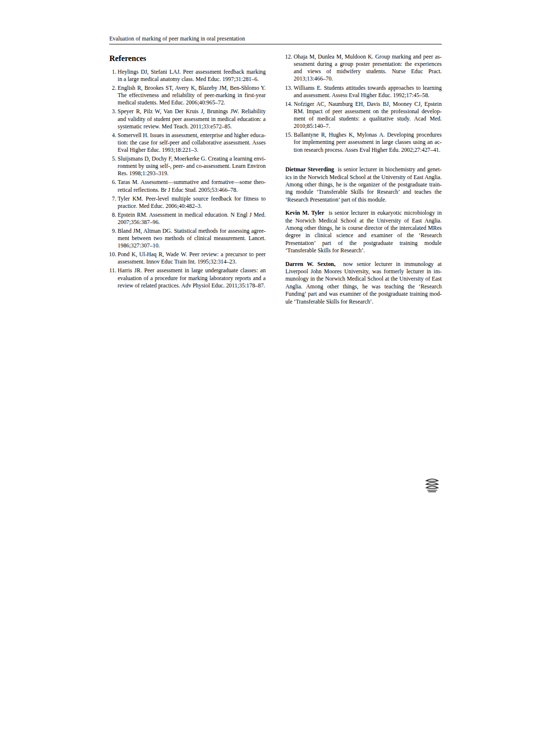Evaluation of marking of peer marking in oral presentation
References
Heylings DJ, Stefani LAJ. Peer assessment feedback marking in a large medical anatomy class. Med Educ. 1997;31:281–6.
English R, Brookes ST, Avery K, Blazeby JM, Ben-Shlomo Y. The effectiveness and reliability of peer-marking in first-year medical students. Med Educ. 2006;40:965–72.
Speyer R, Pilz W, Van Der Kruis J, Brunings JW. Reliability and validity of student peer assessment in medical education: a systematic review. Med Teach. 2011;33:e572–85.
Somervell H. Issues in assessment, enterprise and higher education: the case for self-peer and collaborative assessment. Asses Eval Higher Educ. 1993;18:221–3.
Sluijsmans D, Dochy F, Moerkerke G. Creating a learning environment by using self-, peer- and co-assessment. Learn Environ Res. 1998;1:293–319.
Taras M. Assessment—summative and formative—some theoretical reflections. Br J Educ Stud. 2005;53:466–78.
Tyler KM. Peer-level multiple source feedback for fitness to practice. Med Educ. 2006;40:482–3.
Epstein RM. Assessment in medical education. N Engl J Med. 2007;356:387–96.
Bland JM, Altman DG. Statistical methods for assessing agreement between two methods of clinical measurement. Lancet. 1986;327:307–10.
Pond K, Ul-Haq R, Wade W. Peer review: a precursor to peer assessment. Innov Educ Train Int. 1995;32:314–23.
Harris JR. Peer assessment in large undergraduate classes: an evaluation of a procedure for marking laboratory reports and a review of related practices. Adv Physiol Educ. 2011;35:178–87.
Ohaja M, Dunlea M, Muldoon K. Group marking and peer assessment during a group poster presentation: the experiences and views of midwifery students. Nurse Educ Pract. 2013;13:466–70.
Williams E. Students attitudes towards approaches to learning and assessment. Assess Eval Higher Educ. 1992;17:45–58.
Nofziger AC, Naumburg EH, Davis BJ, Mooney CJ, Epstein RM. Impact of peer assessment on the professional development of medical students: a qualitative study. Acad Med. 2010;85:140–7.
Ballantyne R, Hughes K, Mylonas A. Developing procedures for implementing peer assessment in large classes using an action research process. Asses Eval Higher Edu. 2002;27:427–41.
Dietmar Steverding is senior lecturer in biochemistry and genetics in the Norwich Medical School at the University of East Anglia. Among other things, he is the organizer of the postgraduate training module ‘Transferable Skills for Research’ and teaches the ‘Research Presentation’ part of this module.
Kevin M. Tyler is senior lecturer in eukaryotic microbiology in the Norwich Medical School at the University of East Anglia. Among other things, he is course director of the intercalated MRes degree in clinical science and examiner of the ‘Research Presentation’ part of the postgraduate training module ‘Transferable Skills for Research’.
Darren W. Sexton, now senior lecturer in immunology at Liverpool John Moores University, was formerly lecturer in immunology in the Norwich Medical School at the University of East Anglia. Among other things, he was teaching the ‘Research Funding’ part and was examiner of the postgraduate training module ‘Transferable Skills for Research’.